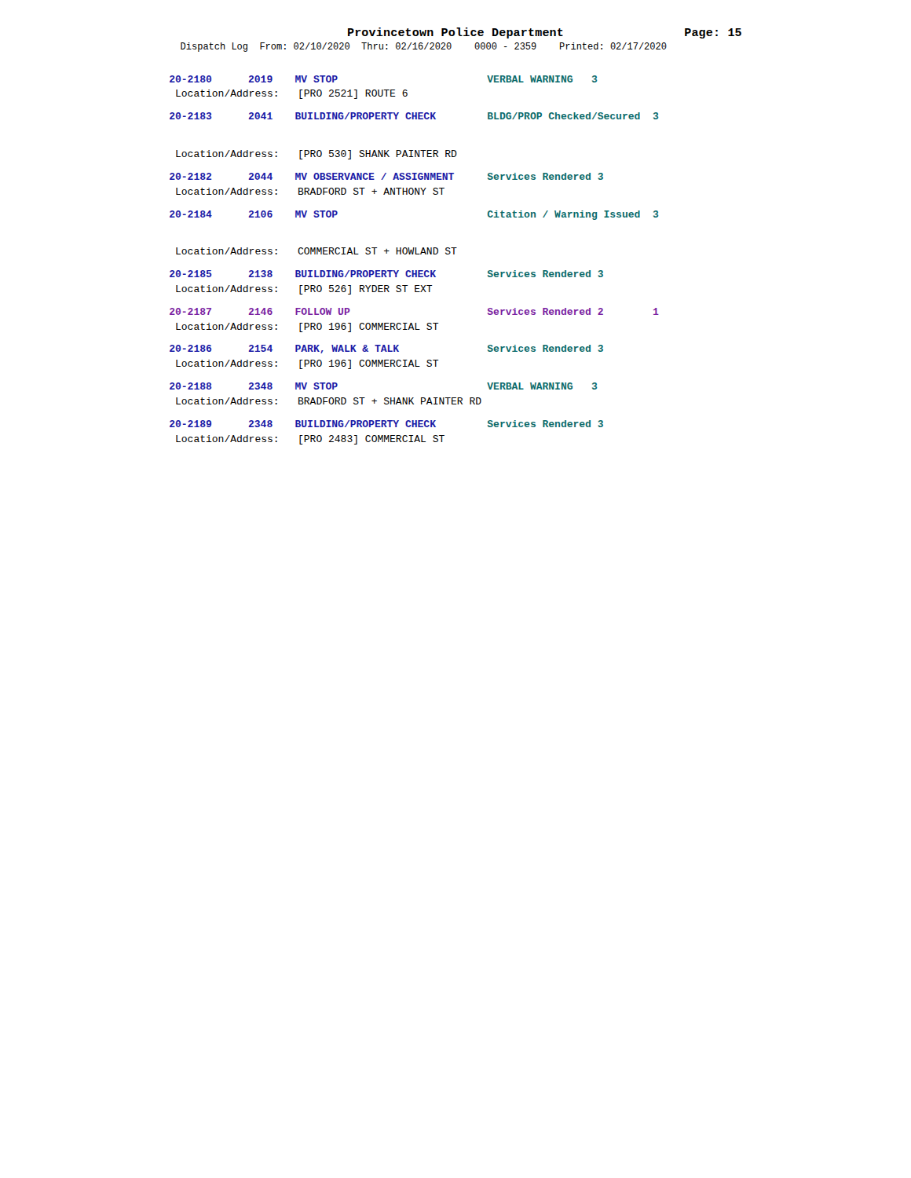Provincetown Police Department Page: 15
Dispatch Log From: 02/10/2020 Thru: 02/16/2020 0000 - 2359 Printed: 02/17/2020
| 20-2180 | 2019 | MV STOP | VERBAL WARNING 3 |
| Location/Address: [PRO 2521] ROUTE 6 |
| 20-2183 | 2041 | BUILDING/PROPERTY CHECK | BLDG/PROP Checked/Secured 3 |
| Location/Address: [PRO 530] SHANK PAINTER RD |
| 20-2182 | 2044 | MV OBSERVANCE / ASSIGNMENT | Services Rendered 3 |
| Location/Address: BRADFORD ST + ANTHONY ST |
| 20-2184 | 2106 | MV STOP | Citation / Warning Issued 3 |
| Location/Address: COMMERCIAL ST + HOWLAND ST |
| 20-2185 | 2138 | BUILDING/PROPERTY CHECK | Services Rendered 3 |
| Location/Address: [PRO 526] RYDER ST EXT |
| 20-2187 | 2146 | FOLLOW UP | Services Rendered 2 1 |
| Location/Address: [PRO 196] COMMERCIAL ST |
| 20-2186 | 2154 | PARK, WALK & TALK | Services Rendered 3 |
| Location/Address: [PRO 196] COMMERCIAL ST |
| 20-2188 | 2348 | MV STOP | VERBAL WARNING 3 |
| Location/Address: BRADFORD ST + SHANK PAINTER RD |
| 20-2189 | 2348 | BUILDING/PROPERTY CHECK | Services Rendered 3 |
| Location/Address: [PRO 2483] COMMERCIAL ST |